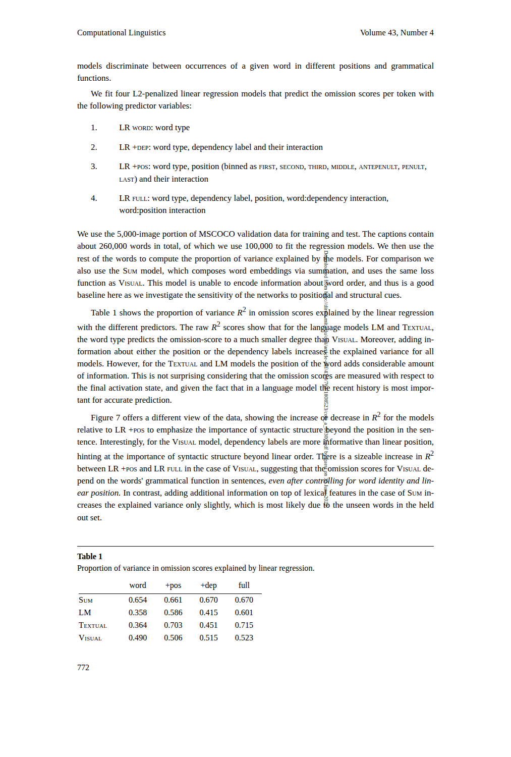Computational Linguistics
Volume 43, Number 4
models discriminate between occurrences of a given word in different positions and grammatical functions.
We fit four L2-penalized linear regression models that predict the omission scores per token with the following predictor variables:
1. LR word: word type
2. LR +dep: word type, dependency label and their interaction
3. LR +pos: word type, position (binned as first, second, third, middle, antepenult, penult, last) and their interaction
4. LR full: word type, dependency label, position, word:dependency interaction, word:position interaction
We use the 5,000-image portion of MSCOCO validation data for training and test. The captions contain about 260,000 words in total, of which we use 100,000 to fit the regression models. We then use the rest of the words to compute the proportion of variance explained by the models. For comparison we also use the Sum model, which composes word embeddings via summation, and uses the same loss function as Visual. This model is unable to encode information about word order, and thus is a good baseline here as we investigate the sensitivity of the networks to positional and structural cues.
Table 1 shows the proportion of variance R2 in omission scores explained by the linear regression with the different predictors. The raw R2 scores show that for the language models LM and Textual, the word type predicts the omission-score to a much smaller degree than Visual. Moreover, adding information about either the position or the dependency labels increases the explained variance for all models. However, for the Textual and LM models the position of the word adds considerable amount of information. This is not surprising considering that the omission scores are measured with respect to the final activation state, and given the fact that in a language model the recent history is most important for accurate prediction.
Figure 7 offers a different view of the data, showing the increase or decrease in R2 for the models relative to LR +pos to emphasize the importance of syntactic structure beyond the position in the sentence. Interestingly, for the Visual model, dependency labels are more informative than linear position, hinting at the importance of syntactic structure beyond linear order. There is a sizeable increase in R2 between LR +pos and LR full in the case of Visual, suggesting that the omission scores for Visual depend on the words' grammatical function in sentences, even after controlling for word identity and linear position. In contrast, adding additional information on top of lexical features in the case of Sum increases the explained variance only slightly, which is most likely due to the unseen words in the held out set.
Table 1
Proportion of variance in omission scores explained by linear regression.
| | word | +pos | +dep | full |
| --- | --- | --- | --- | --- |
| Sum | 0.654 | 0.661 | 0.670 | 0.670 |
| LM | 0.358 | 0.586 | 0.415 | 0.601 |
| Textual | 0.364 | 0.703 | 0.451 | 0.715 |
| Visual | 0.490 | 0.506 | 0.515 | 0.523 |
772
Downloaded from http://direct.mit.edu/coli/article-pdf/43/4/761/1808523/coli_a_00300.pdf by guest on 30 June 2022